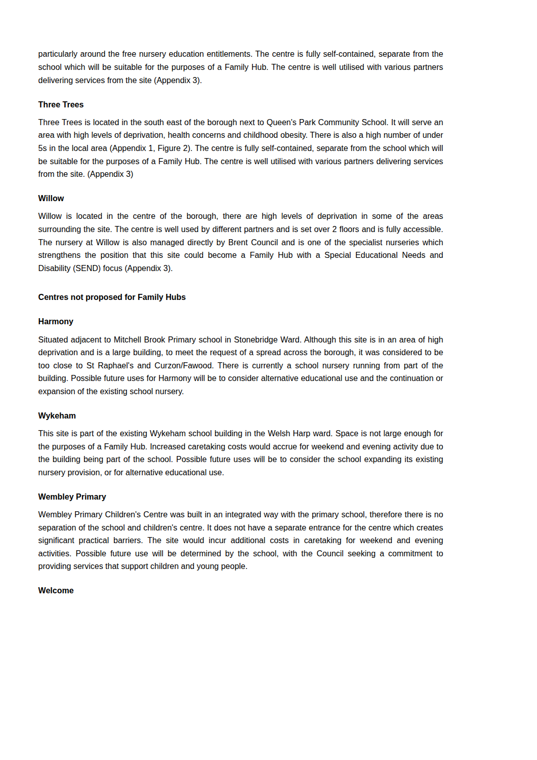particularly around the free nursery education entitlements. The centre is fully self-contained, separate from the school which will be suitable for the purposes of a Family Hub. The centre is well utilised with various partners delivering services from the site (Appendix 3).
Three Trees
Three Trees is located in the south east of the borough next to Queen's Park Community School. It will serve an area with high levels of deprivation, health concerns and childhood obesity. There is also a high number of under 5s in the local area (Appendix 1, Figure 2). The centre is fully self-contained, separate from the school which will be suitable for the purposes of a Family Hub. The centre is well utilised with various partners delivering services from the site. (Appendix 3)
Willow
Willow is located in the centre of the borough, there are high levels of deprivation in some of the areas surrounding the site. The centre is well used by different partners and is set over 2 floors and is fully accessible. The nursery at Willow is also managed directly by Brent Council and is one of the specialist nurseries which strengthens the position that this site could become a Family Hub with a Special Educational Needs and Disability (SEND) focus (Appendix 3).
Centres not proposed for Family Hubs
Harmony
Situated adjacent to Mitchell Brook Primary school in Stonebridge Ward. Although this site is in an area of high deprivation and is a large building, to meet the request of a spread across the borough, it was considered to be too close to St Raphael's and Curzon/Fawood. There is currently a school nursery running from part of the building. Possible future uses for Harmony will be to consider alternative educational use and the continuation or expansion of the existing school nursery.
Wykeham
This site is part of the existing Wykeham school building in the Welsh Harp ward. Space is not large enough for the purposes of a Family Hub. Increased caretaking costs would accrue for weekend and evening activity due to the building being part of the school. Possible future uses will be to consider the school expanding its existing nursery provision, or for alternative educational use.
Wembley Primary
Wembley Primary Children's Centre was built in an integrated way with the primary school, therefore there is no separation of the school and children's centre. It does not have a separate entrance for the centre which creates significant practical barriers. The site would incur additional costs in caretaking for weekend and evening activities. Possible future use will be determined by the school, with the Council seeking a commitment to providing services that support children and young people.
Welcome